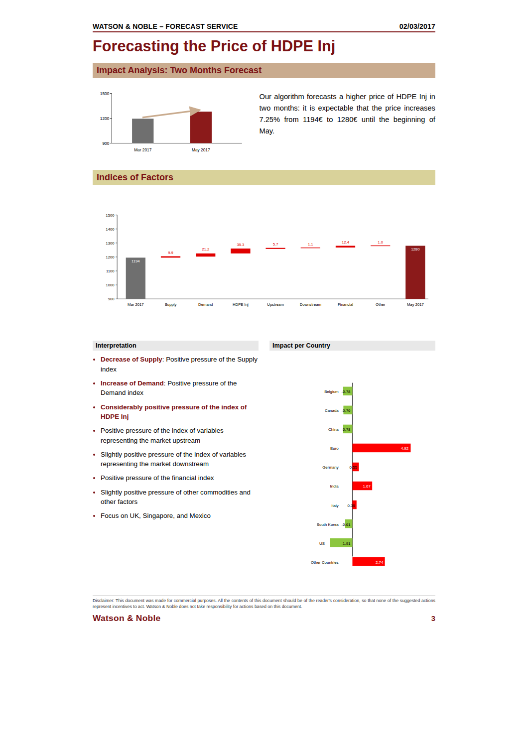Watson & Noble – Forecast Service
02/03/2017
Forecasting the Price of HDPE Inj
Impact Analysis: Two Months Forecast
1500 1200 900 Mar 2017 May 2017
Our algorithm forecasts a higher price of HDPE Inj in two months: it is expectable that the price increases 7.25% from 1194€ to 1280€ until the beginning of May.
Indices of Factors
1500 1400 1300 1200 1100 1000 900 1194 9.9 21.2 35.3 5.7 1.1 12.4 1.0 1280 Mar 2017 Supply Demand HDPE Inj Upstream Downstream Financial Other May 2017
Interpretation
Decrease of Supply: Positive pressure of the Supply index
Increase of Demand: Positive pressure of the Demand index
Considerably positive pressure of the index of HDPE Inj
Positive pressure of the index of variables representing the market upstream
Slightly positive pressure of the index of variables representing the market downstream
Positive pressure of the financial index
Slightly positive pressure of other commodities and other factors
Focus on UK, Singapore, and Mexico
Impact per Country
-0.78 Belgium -0.76 Canada -0.78 China 4.92 Euro 0.55 Germany 1.67 India 0.35 Italy -0.61 South Korea -1.91 US 2.74 Other Countries
Disclaimer: This document was made for commercial purposes. All the contents of this document should be of the reader's consideration, so that none of the suggested actions represent incentives to act. Watson & Noble does not take responsibility for actions based on this document.
Watson & Noble
3